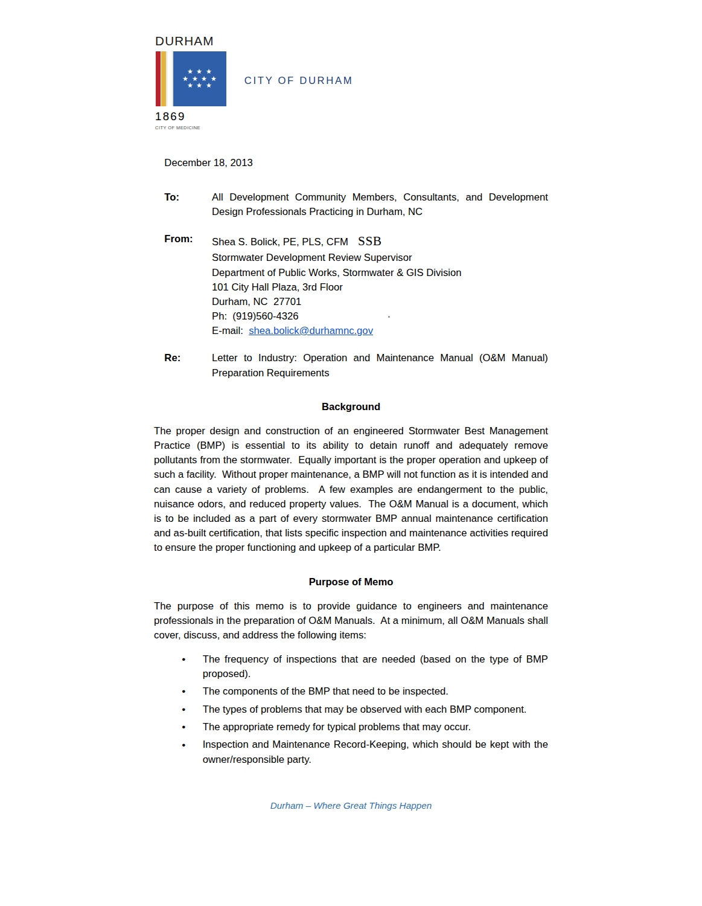DURHAM
★ ★ ★
★ ★ ★ ★
★ ★ ★
1869
CITY OF MEDICINE
CITY OF DURHAM
December 18, 2013
To:
All Development Community Members, Consultants, and Development Design Professionals Practicing in Durham, NC
From:
Shea S. Bolick, PE, PLS, CFM SSB
Stormwater Development Review Supervisor
Department of Public Works, Stormwater & GIS Division
101 City Hall Plaza, 3rd Floor
Durham, NC 27701
Ph: (919)560-4326
E-mail: shea.bolick@durhamnc.gov
Re:
Letter to Industry: Operation and Maintenance Manual (O&M Manual) Preparation Requirements
Background
The proper design and construction of an engineered Stormwater Best Management Practice (BMP) is essential to its ability to detain runoff and adequately remove pollutants from the stormwater. Equally important is the proper operation and upkeep of such a facility. Without proper maintenance, a BMP will not function as it is intended and can cause a variety of problems. A few examples are endangerment to the public, nuisance odors, and reduced property values. The O&M Manual is a document, which is to be included as a part of every stormwater BMP annual maintenance certification and as-built certification, that lists specific inspection and maintenance activities required to ensure the proper functioning and upkeep of a particular BMP.
Purpose of Memo
The purpose of this memo is to provide guidance to engineers and maintenance professionals in the preparation of O&M Manuals. At a minimum, all O&M Manuals shall cover, discuss, and address the following items:
The frequency of inspections that are needed (based on the type of BMP proposed).
The components of the BMP that need to be inspected.
The types of problems that may be observed with each BMP component.
The appropriate remedy for typical problems that may occur.
Inspection and Maintenance Record-Keeping, which should be kept with the owner/responsible party.
Durham – Where Great Things Happen